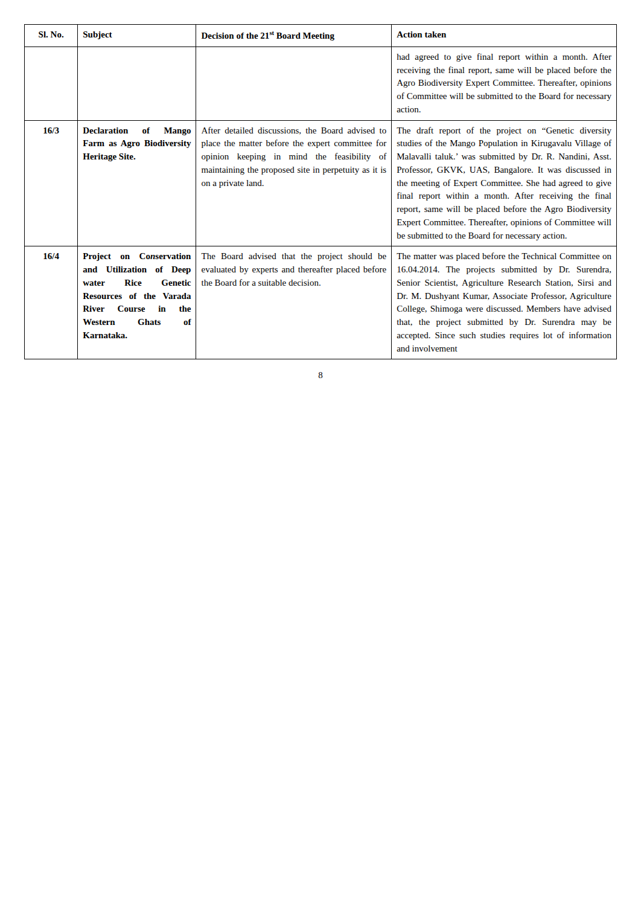| Sl. No. | Subject | Decision of the 21 st Board Meeting | Action taken |
| --- | --- | --- | --- |
| | | | had agreed to give final report within a month. After receiving the final report, same will be placed before the Agro Biodiversity Expert Committee. Thereafter, opinions of Committee will be submitted to the Board for necessary action. |
| 16/3 | Declaration of Mango Farm as Agro Biodiversity Heritage Site. | After detailed discussions, the Board advised to place the matter before the expert committee for opinion keeping in mind the feasibility of maintaining the proposed site in perpetuity as it is on a private land. | The draft report of the project on “Genetic diversity studies of the Mango Population in Kirugavalu Village of Malavalli taluk.’ was submitted by Dr. R. Nandini, Asst. Professor, GKVK, UAS, Bangalore. It was discussed in the meeting of Expert Committee. She had agreed to give final report within a month. After receiving the final report, same will be placed before the Agro Biodiversity Expert Committee. Thereafter, opinions of Committee will be submitted to the Board for necessary action. |
| 16/4 | Project on Co n servation and Utilization of Deep water Rice Genetic Resources of the Varada River Course in the Western Ghats of Karnataka. | The Board advised that the project should be evaluated by experts and thereafter placed before the Board for a suitable decision. | The matter was placed before the Technical Committee on 16.04.2014. The projects submitted by Dr. Surendra, Senior Scientist, Agriculture Research Station, Sirsi and Dr. M. Dushyant Kumar, Associate Professor, Agriculture College, Shimoga were discussed. Members have advised that, the project submitted by Dr. Surendra may be accepted. Since such studies requires lot of information and involvement |
8